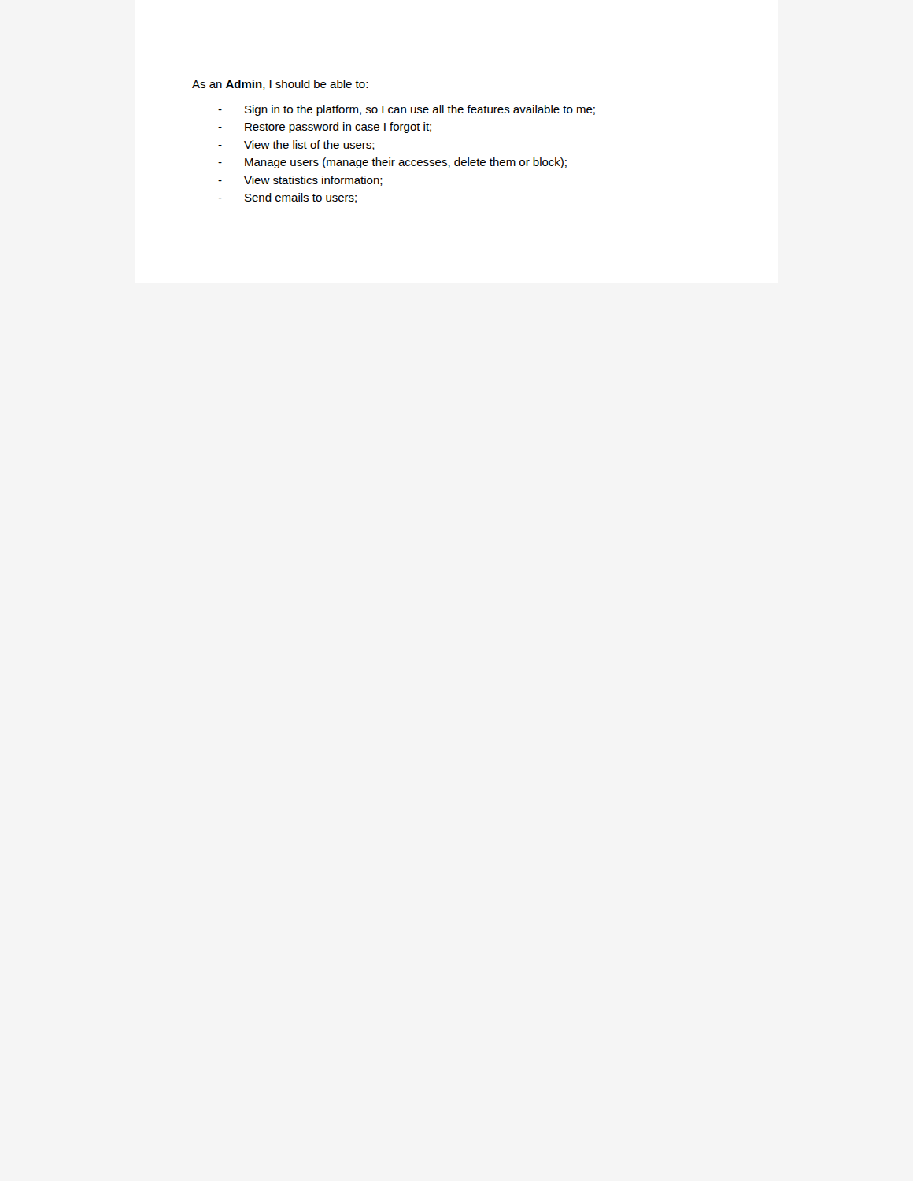As an Admin, I should be able to:
Sign in to the platform, so I can use all the features available to me;
Restore password in case I forgot it;
View the list of the users;
Manage users (manage their accesses, delete them or block);
View statistics information;
Send emails to users;